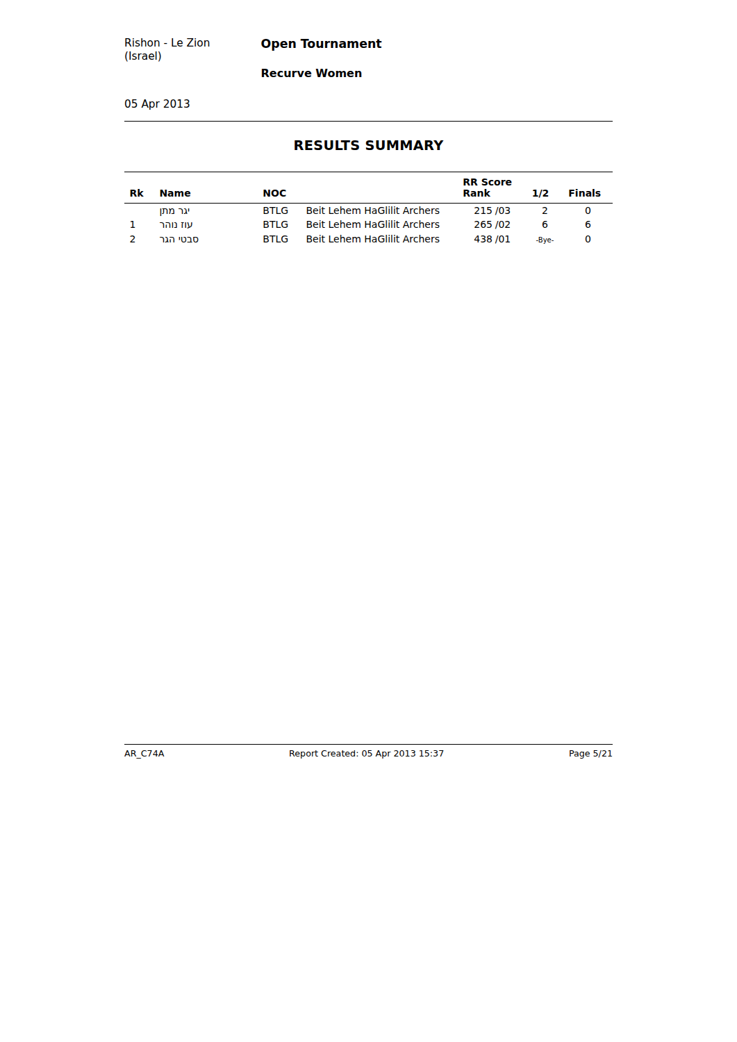Rishon - Le Zion
(Israel)
Open Tournament
Recurve Women
05 Apr 2013
RESULTS SUMMARY
| Rk | Name | NOC | | RR Score Rank | 1/2 | Finals |
| --- | --- | --- | --- | --- | --- | --- |
| | יגר מתן | BTLG | Beit Lehem HaGlilit Archers | 215 /03 | 2 | 0 |
| 1 | עוז נוהר | BTLG | Beit Lehem HaGlilit Archers | 265 /02 | 6 | 6 |
| 2 | סבטי הגר | BTLG | Beit Lehem HaGlilit Archers | 438 /01 | -Bye- | 0 |
AR_C74A
Report Created: 05 Apr 2013 15:37
Page 5/21